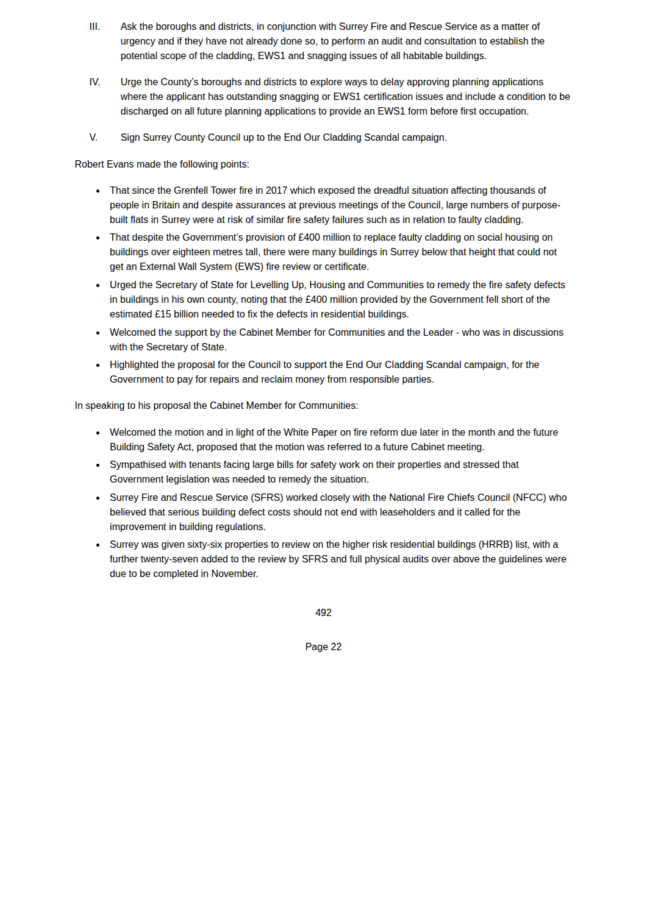III. Ask the boroughs and districts, in conjunction with Surrey Fire and Rescue Service as a matter of urgency and if they have not already done so, to perform an audit and consultation to establish the potential scope of the cladding, EWS1 and snagging issues of all habitable buildings.
IV. Urge the County’s boroughs and districts to explore ways to delay approving planning applications where the applicant has outstanding snagging or EWS1 certification issues and include a condition to be discharged on all future planning applications to provide an EWS1 form before first occupation.
V. Sign Surrey County Council up to the End Our Cladding Scandal campaign.
Robert Evans made the following points:
That since the Grenfell Tower fire in 2017 which exposed the dreadful situation affecting thousands of people in Britain and despite assurances at previous meetings of the Council, large numbers of purpose-built flats in Surrey were at risk of similar fire safety failures such as in relation to faulty cladding.
That despite the Government’s provision of £400 million to replace faulty cladding on social housing on buildings over eighteen metres tall, there were many buildings in Surrey below that height that could not get an External Wall System (EWS) fire review or certificate.
Urged the Secretary of State for Levelling Up, Housing and Communities to remedy the fire safety defects in buildings in his own county, noting that the £400 million provided by the Government fell short of the estimated £15 billion needed to fix the defects in residential buildings.
Welcomed the support by the Cabinet Member for Communities and the Leader - who was in discussions with the Secretary of State.
Highlighted the proposal for the Council to support the End Our Cladding Scandal campaign, for the Government to pay for repairs and reclaim money from responsible parties.
In speaking to his proposal the Cabinet Member for Communities:
Welcomed the motion and in light of the White Paper on fire reform due later in the month and the future Building Safety Act, proposed that the motion was referred to a future Cabinet meeting.
Sympathised with tenants facing large bills for safety work on their properties and stressed that Government legislation was needed to remedy the situation.
Surrey Fire and Rescue Service (SFRS) worked closely with the National Fire Chiefs Council (NFCC) who believed that serious building defect costs should not end with leaseholders and it called for the improvement in building regulations.
Surrey was given sixty-six properties to review on the higher risk residential buildings (HRRB) list, with a further twenty-seven added to the review by SFRS and full physical audits over above the guidelines were due to be completed in November.
492
Page 22